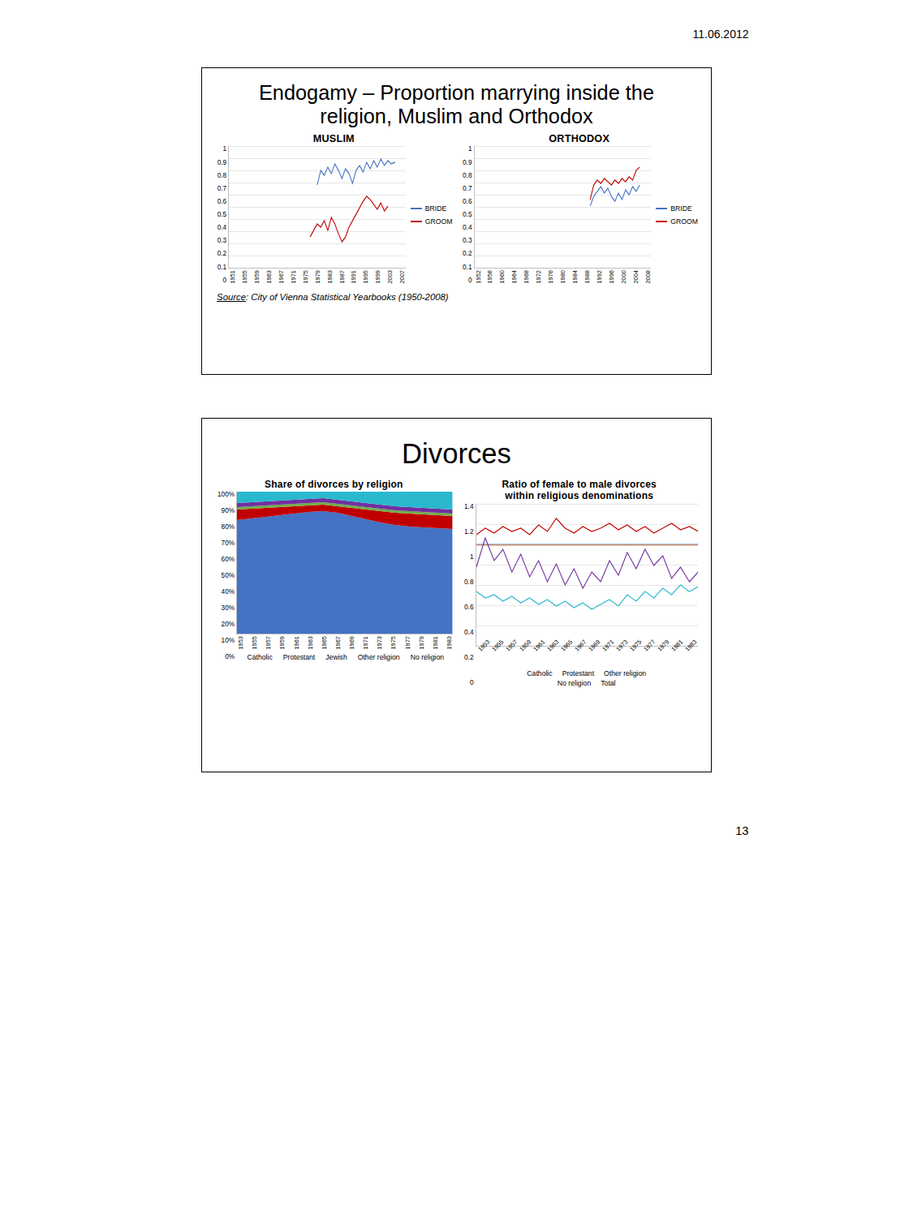11.06.2012
Endogamy – Proportion marrying inside the
religion, Muslim and Orthodox
MUSLIM
10.90.80.70.60.50.40.30.20.10
195119551959196319671971197519791983198719911995199920032007
BRIDE
GROOM
ORTHODOX
10.90.80.70.60.50.40.30.20.10
195219561960196419681972197619801984198819921996200020042008
BRIDE
GROOM
Source: City of Vienna Statistical Yearbooks (1950-2008)
Divorces
Share of divorces by religion
100% 90% 80% 70% 60% 50% 40% 30% 20% 10% 0%
1953195519571959196119631965196719691971197319751977197919811983
Catholic
Protestant
Jewish
Other religion
No religion
Ratio of female to male divorces
within religious denominations
1.41.210.80.60.40.20
1953195519571959196119631965196719691971197319751977197919811983
Catholic
Protestant
Other religion
No religion
Total
13